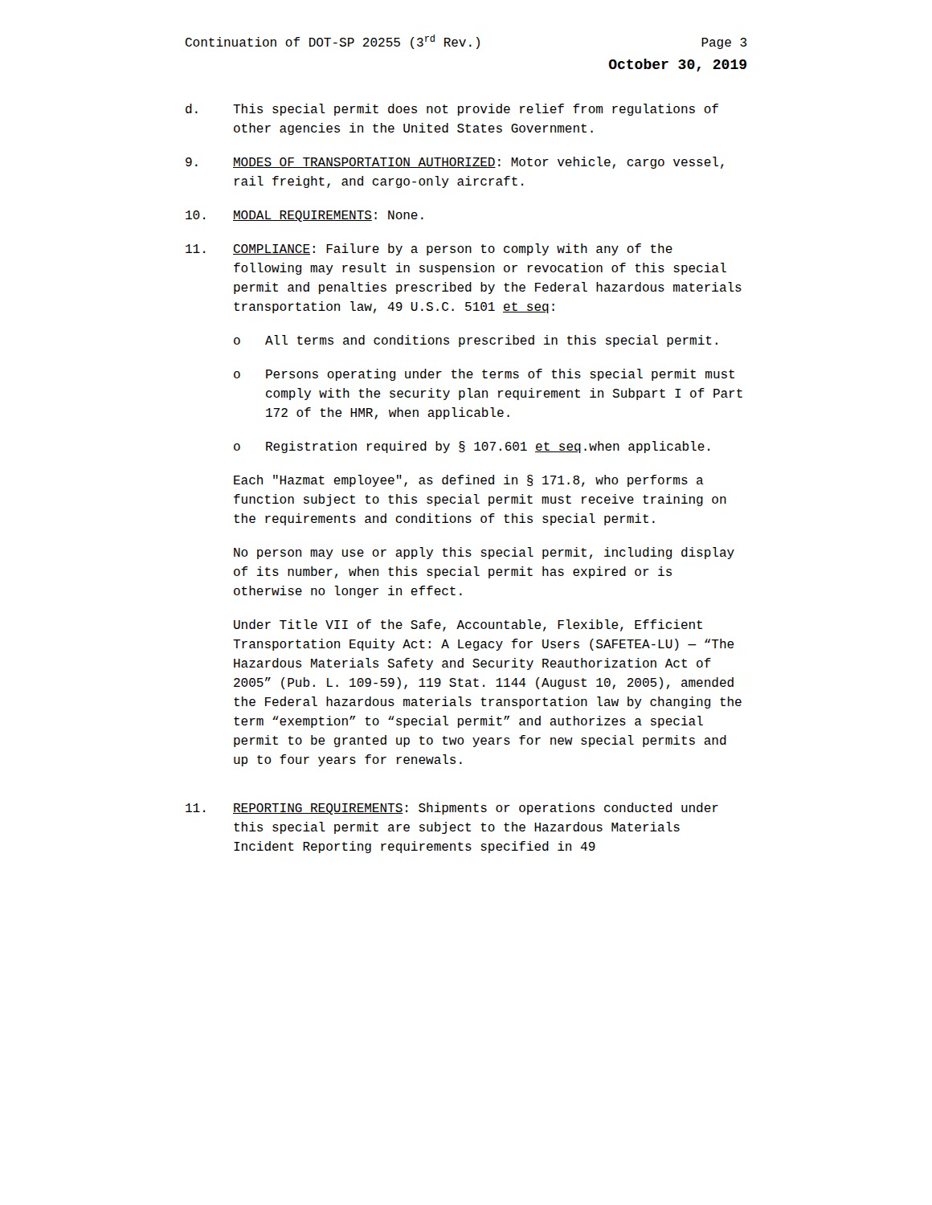Continuation of DOT-SP 20255 (3rd Rev.)
Page 3
October 30, 2019
d.
This special permit does not provide relief from regulations of other agencies in the United States Government.
9.
MODES OF TRANSPORTATION AUTHORIZED: Motor vehicle, cargo vessel, rail freight, and cargo-only aircraft.
10.
MODAL REQUIREMENTS: None.
11.
COMPLIANCE: Failure by a person to comply with any of the following may result in suspension or revocation of this special permit and penalties prescribed by the Federal hazardous materials transportation law, 49 U.S.C. 5101 et seq:
o
All terms and conditions prescribed in this special permit.
o
Persons operating under the terms of this special permit must comply with the security plan requirement in Subpart I of Part 172 of the HMR, when applicable.
o
Registration required by § 107.601 et seq.when applicable.
Each "Hazmat employee", as defined in § 171.8, who performs a function subject to this special permit must receive training on the requirements and conditions of this special permit.
No person may use or apply this special permit, including display of its number, when this special permit has expired or is otherwise no longer in effect.
Under Title VII of the Safe, Accountable, Flexible, Efficient Transportation Equity Act: A Legacy for Users (SAFETEA-LU) — “The Hazardous Materials Safety and Security Reauthorization Act of 2005” (Pub. L. 109-59), 119 Stat. 1144 (August 10, 2005), amended the Federal hazardous materials transportation law by changing the term “exemption” to “special permit” and authorizes a special permit to be granted up to two years for new special permits and up to four years for renewals.
11.
REPORTING REQUIREMENTS: Shipments or operations conducted under this special permit are subject to the Hazardous Materials Incident Reporting requirements specified in 49